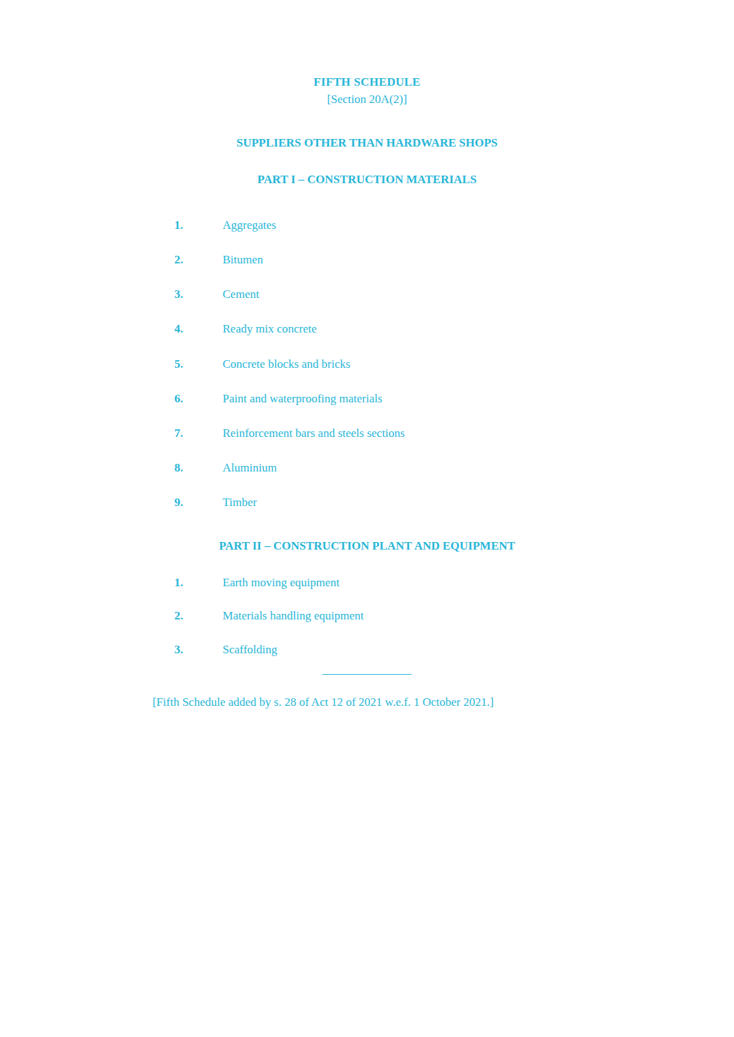FIFTH SCHEDULE
[Section 20A(2)]
SUPPLIERS OTHER THAN HARDWARE SHOPS
PART I – CONSTRUCTION MATERIALS
1. Aggregates
2. Bitumen
3. Cement
4. Ready mix concrete
5. Concrete blocks and bricks
6. Paint and waterproofing materials
7. Reinforcement bars and steels sections
8. Aluminium
9. Timber
PART II – CONSTRUCTION PLANT AND EQUIPMENT
1. Earth moving equipment
2. Materials handling equipment
3. Scaffolding
[Fifth Schedule added by s. 28 of Act 12 of 2021 w.e.f. 1 October 2021.]